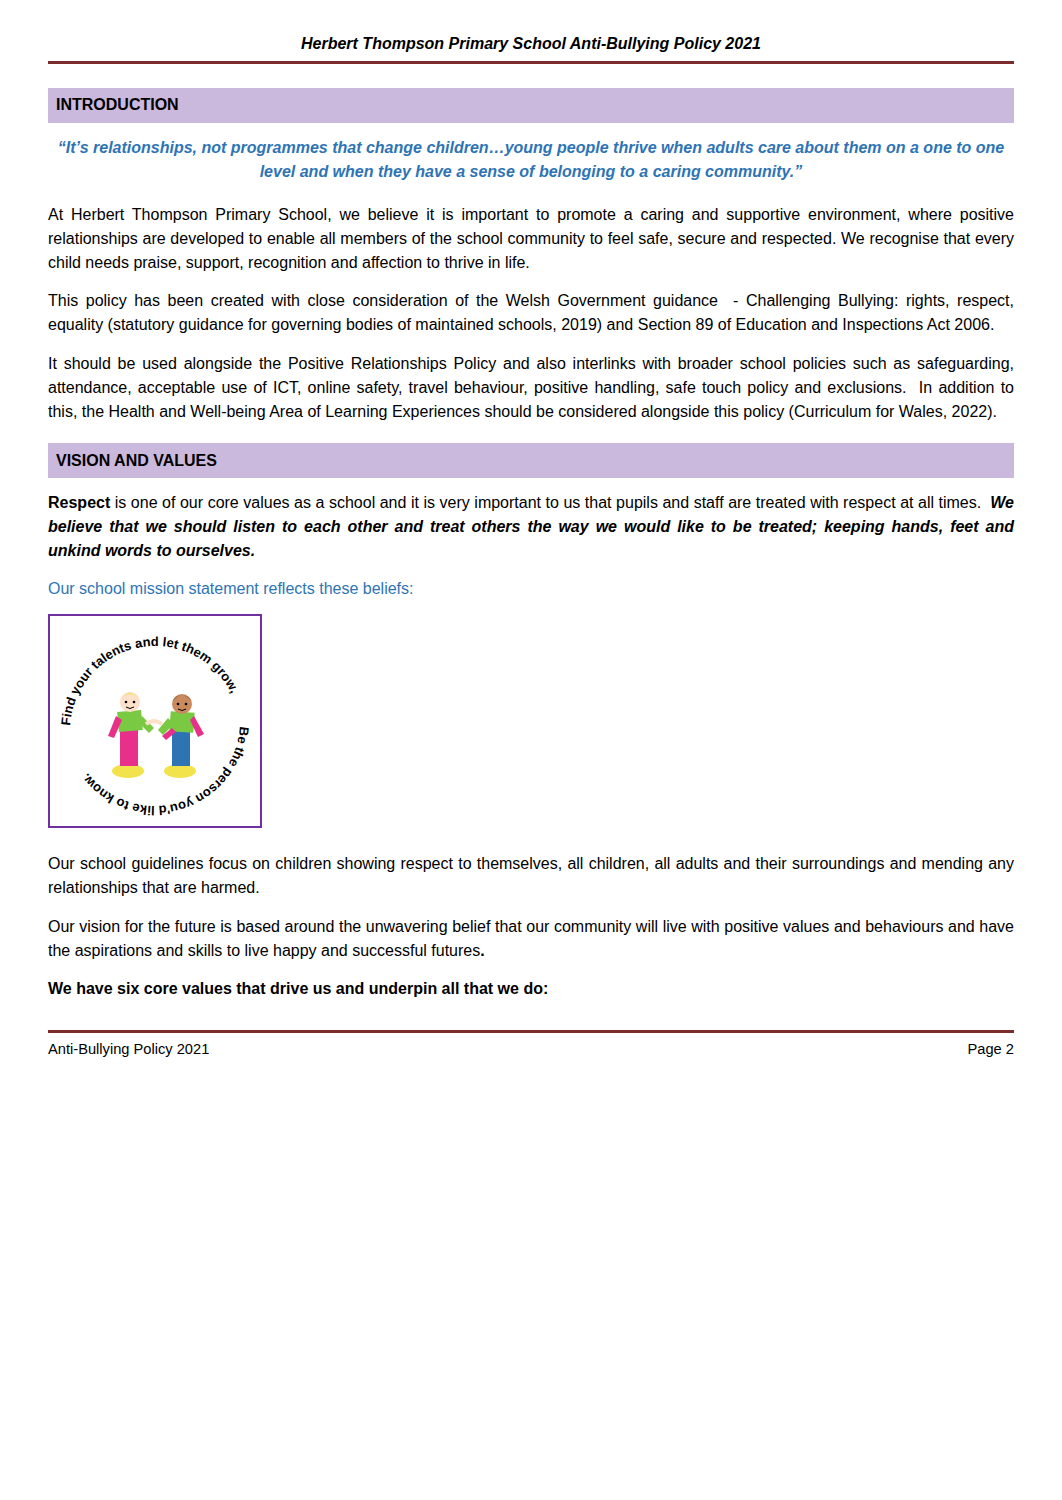Herbert Thompson Primary School Anti-Bullying Policy 2021
INTRODUCTION
“It’s relationships, not programmes that change children…young people thrive when adults care about them on a one to one level and when they have a sense of belonging to a caring community.”
At Herbert Thompson Primary School, we believe it is important to promote a caring and supportive environment, where positive relationships are developed to enable all members of the school community to feel safe, secure and respected. We recognise that every child needs praise, support, recognition and affection to thrive in life.
This policy has been created with close consideration of the Welsh Government guidance - Challenging Bullying: rights, respect, equality (statutory guidance for governing bodies of maintained schools, 2019) and Section 89 of Education and Inspections Act 2006.
It should be used alongside the Positive Relationships Policy and also interlinks with broader school policies such as safeguarding, attendance, acceptable use of ICT, online safety, travel behaviour, positive handling, safe touch policy and exclusions. In addition to this, the Health and Well-being Area of Learning Experiences should be considered alongside this policy (Curriculum for Wales, 2022).
VISION AND VALUES
Respect is one of our core values as a school and it is very important to us that pupils and staff are treated with respect at all times. We believe that we should listen to each other and treat others the way we would like to be treated; keeping hands, feet and unkind words to ourselves.
Our school mission statement reflects these beliefs:
Find your talents and let them grow, Be the person you'd like to know.
Our school guidelines focus on children showing respect to themselves, all children, all adults and their surroundings and mending any relationships that are harmed.
Our vision for the future is based around the unwavering belief that our community will live with positive values and behaviours and have the aspirations and skills to live happy and successful futures.
We have six core values that drive us and underpin all that we do:
Anti-Bullying Policy 2021 Page 2